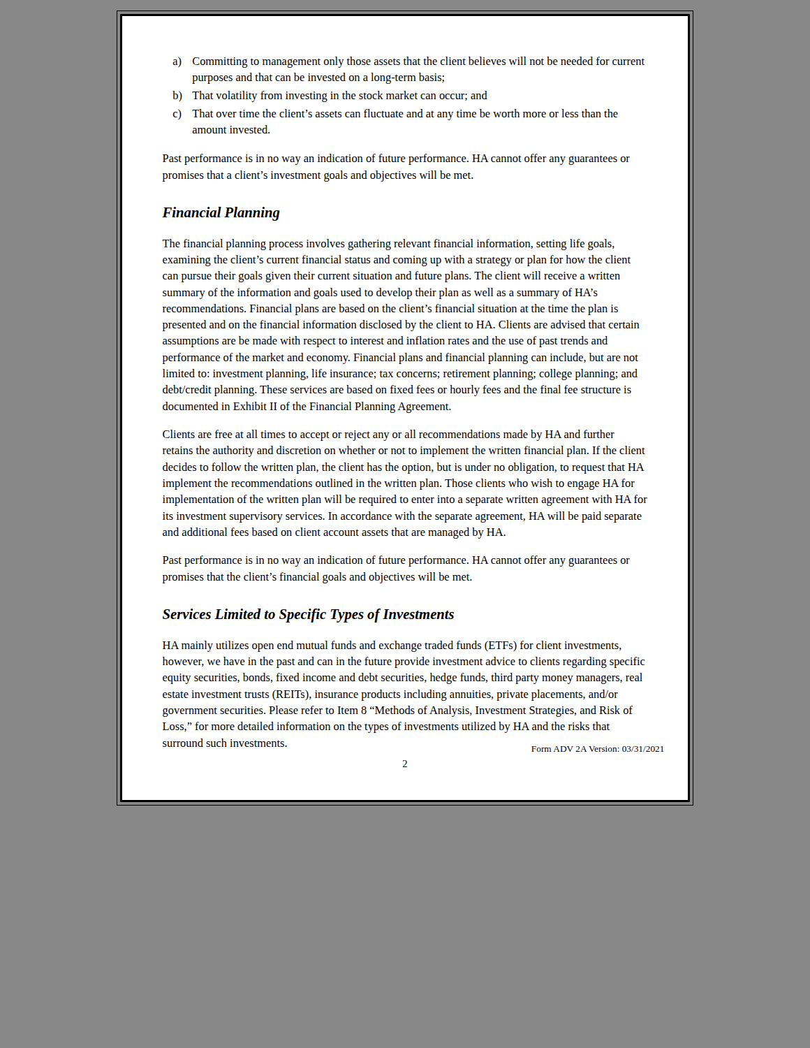a) Committing to management only those assets that the client believes will not be needed for current purposes and that can be invested on a long-term basis;
b) That volatility from investing in the stock market can occur; and
c) That over time the client’s assets can fluctuate and at any time be worth more or less than the amount invested.
Past performance is in no way an indication of future performance. HA cannot offer any guarantees or promises that a client’s investment goals and objectives will be met.
Financial Planning
The financial planning process involves gathering relevant financial information, setting life goals, examining the client’s current financial status and coming up with a strategy or plan for how the client can pursue their goals given their current situation and future plans. The client will receive a written summary of the information and goals used to develop their plan as well as a summary of HA’s recommendations. Financial plans are based on the client’s financial situation at the time the plan is presented and on the financial information disclosed by the client to HA. Clients are advised that certain assumptions are be made with respect to interest and inflation rates and the use of past trends and performance of the market and economy. Financial plans and financial planning can include, but are not limited to: investment planning, life insurance; tax concerns; retirement planning; college planning; and debt/credit planning. These services are based on fixed fees or hourly fees and the final fee structure is documented in Exhibit II of the Financial Planning Agreement.
Clients are free at all times to accept or reject any or all recommendations made by HA and further retains the authority and discretion on whether or not to implement the written financial plan. If the client decides to follow the written plan, the client has the option, but is under no obligation, to request that HA implement the recommendations outlined in the written plan. Those clients who wish to engage HA for implementation of the written plan will be required to enter into a separate written agreement with HA for its investment supervisory services. In accordance with the separate agreement, HA will be paid separate and additional fees based on client account assets that are managed by HA.
Past performance is in no way an indication of future performance. HA cannot offer any guarantees or promises that the client’s financial goals and objectives will be met.
Services Limited to Specific Types of Investments
HA mainly utilizes open end mutual funds and exchange traded funds (ETFs) for client investments, however, we have in the past and can in the future provide investment advice to clients regarding specific equity securities, bonds, fixed income and debt securities, hedge funds, third party money managers, real estate investment trusts (REITs), insurance products including annuities, private placements, and/or government securities. Please refer to Item 8 “Methods of Analysis, Investment Strategies, and Risk of Loss,” for more detailed information on the types of investments utilized by HA and the risks that surround such investments.
Form ADV 2A Version: 03/31/2021
2